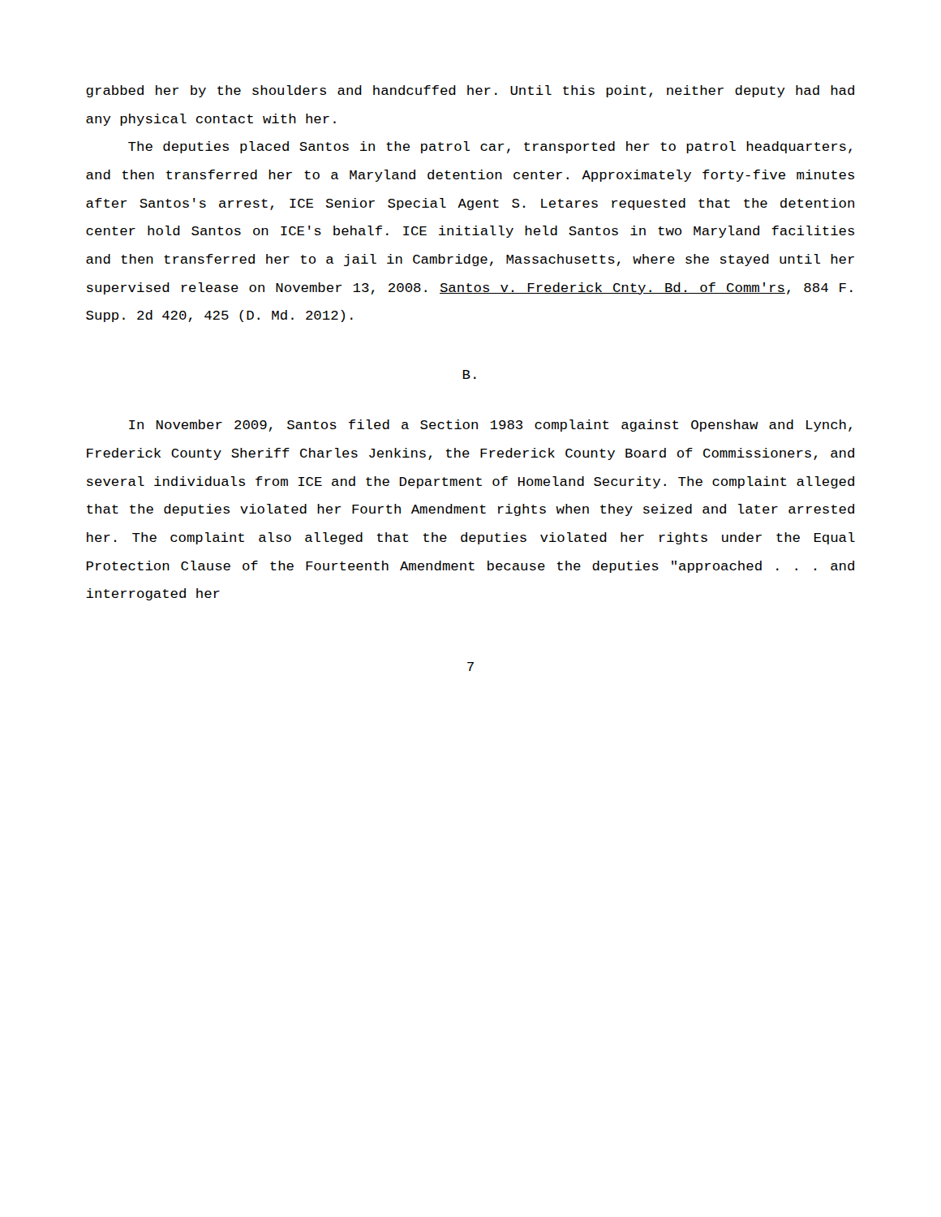grabbed her by the shoulders and handcuffed her. Until this point, neither deputy had had any physical contact with her.
The deputies placed Santos in the patrol car, transported her to patrol headquarters, and then transferred her to a Maryland detention center. Approximately forty-five minutes after Santos's arrest, ICE Senior Special Agent S. Letares requested that the detention center hold Santos on ICE's behalf. ICE initially held Santos in two Maryland facilities and then transferred her to a jail in Cambridge, Massachusetts, where she stayed until her supervised release on November 13, 2008. Santos v. Frederick Cnty. Bd. of Comm'rs, 884 F. Supp. 2d 420, 425 (D. Md. 2012).
B.
In November 2009, Santos filed a Section 1983 complaint against Openshaw and Lynch, Frederick County Sheriff Charles Jenkins, the Frederick County Board of Commissioners, and several individuals from ICE and the Department of Homeland Security. The complaint alleged that the deputies violated her Fourth Amendment rights when they seized and later arrested her. The complaint also alleged that the deputies violated her rights under the Equal Protection Clause of the Fourteenth Amendment because the deputies "approached . . . and interrogated her
7